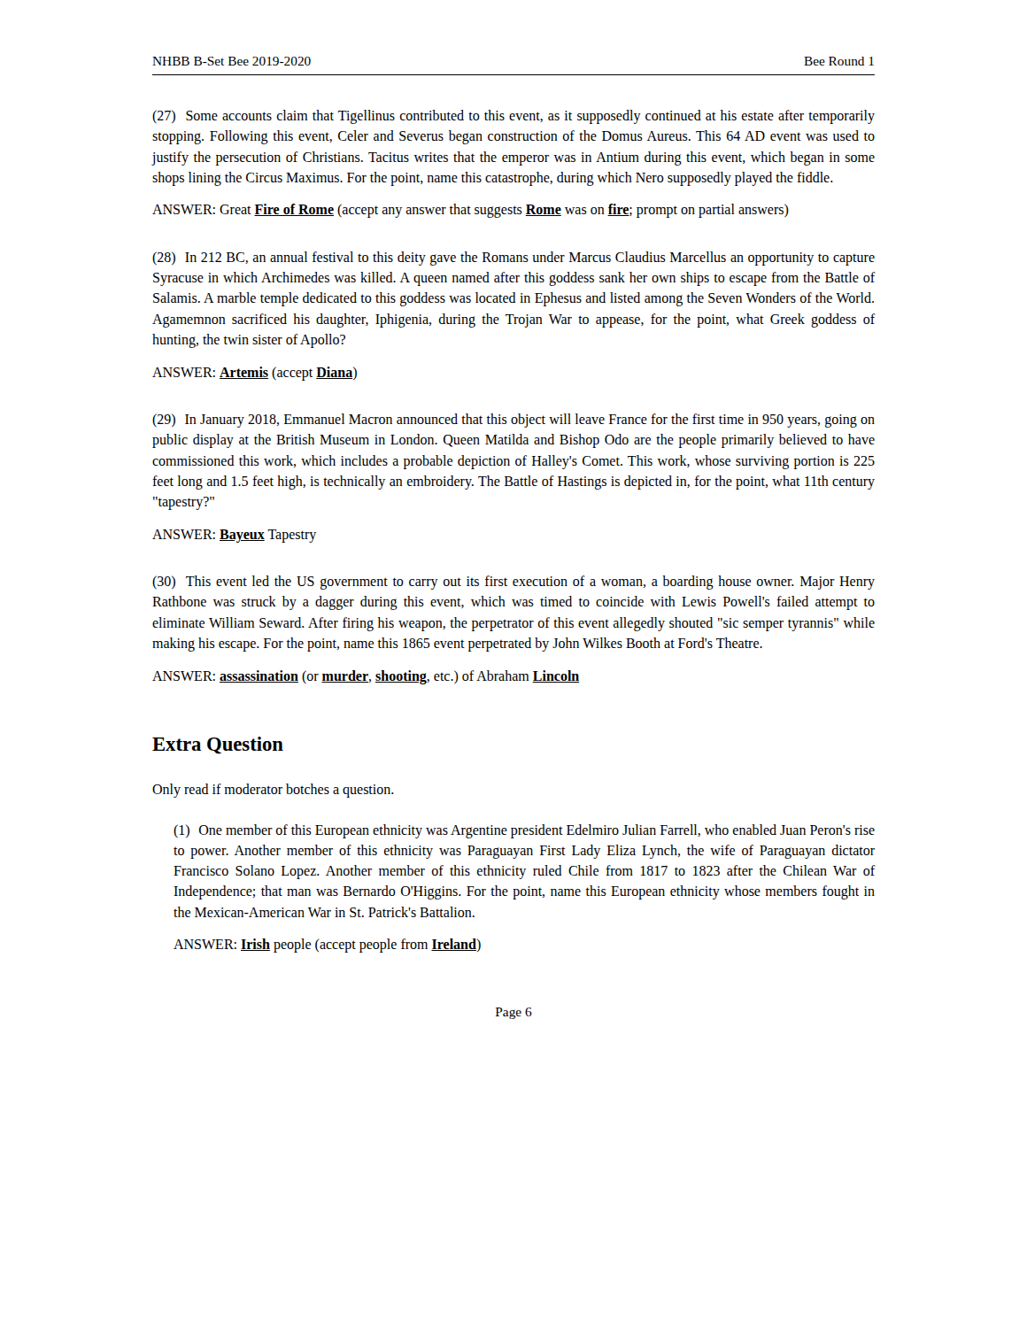NHBB B-Set Bee 2019-2020 Bee Round 1
(27) Some accounts claim that Tigellinus contributed to this event, as it supposedly continued at his estate after temporarily stopping. Following this event, Celer and Severus began construction of the Domus Aureus. This 64 AD event was used to justify the persecution of Christians. Tacitus writes that the emperor was in Antium during this event, which began in some shops lining the Circus Maximus. For the point, name this catastrophe, during which Nero supposedly played the fiddle.
ANSWER: Great Fire of Rome (accept any answer that suggests Rome was on fire; prompt on partial answers)
(28) In 212 BC, an annual festival to this deity gave the Romans under Marcus Claudius Marcellus an opportunity to capture Syracuse in which Archimedes was killed. A queen named after this goddess sank her own ships to escape from the Battle of Salamis. A marble temple dedicated to this goddess was located in Ephesus and listed among the Seven Wonders of the World. Agamemnon sacrificed his daughter, Iphigenia, during the Trojan War to appease, for the point, what Greek goddess of hunting, the twin sister of Apollo?
ANSWER: Artemis (accept Diana)
(29) In January 2018, Emmanuel Macron announced that this object will leave France for the first time in 950 years, going on public display at the British Museum in London. Queen Matilda and Bishop Odo are the people primarily believed to have commissioned this work, which includes a probable depiction of Halley's Comet. This work, whose surviving portion is 225 feet long and 1.5 feet high, is technically an embroidery. The Battle of Hastings is depicted in, for the point, what 11th century "tapestry?"
ANSWER: Bayeux Tapestry
(30) This event led the US government to carry out its first execution of a woman, a boarding house owner. Major Henry Rathbone was struck by a dagger during this event, which was timed to coincide with Lewis Powell's failed attempt to eliminate William Seward. After firing his weapon, the perpetrator of this event allegedly shouted "sic semper tyrannis" while making his escape. For the point, name this 1865 event perpetrated by John Wilkes Booth at Ford's Theatre.
ANSWER: assassination (or murder, shooting, etc.) of Abraham Lincoln
Extra Question
Only read if moderator botches a question.
(1) One member of this European ethnicity was Argentine president Edelmiro Julian Farrell, who enabled Juan Peron's rise to power. Another member of this ethnicity was Paraguayan First Lady Eliza Lynch, the wife of Paraguayan dictator Francisco Solano Lopez. Another member of this ethnicity ruled Chile from 1817 to 1823 after the Chilean War of Independence; that man was Bernardo O'Higgins. For the point, name this European ethnicity whose members fought in the Mexican-American War in St. Patrick's Battalion.
ANSWER: Irish people (accept people from Ireland)
Page 6